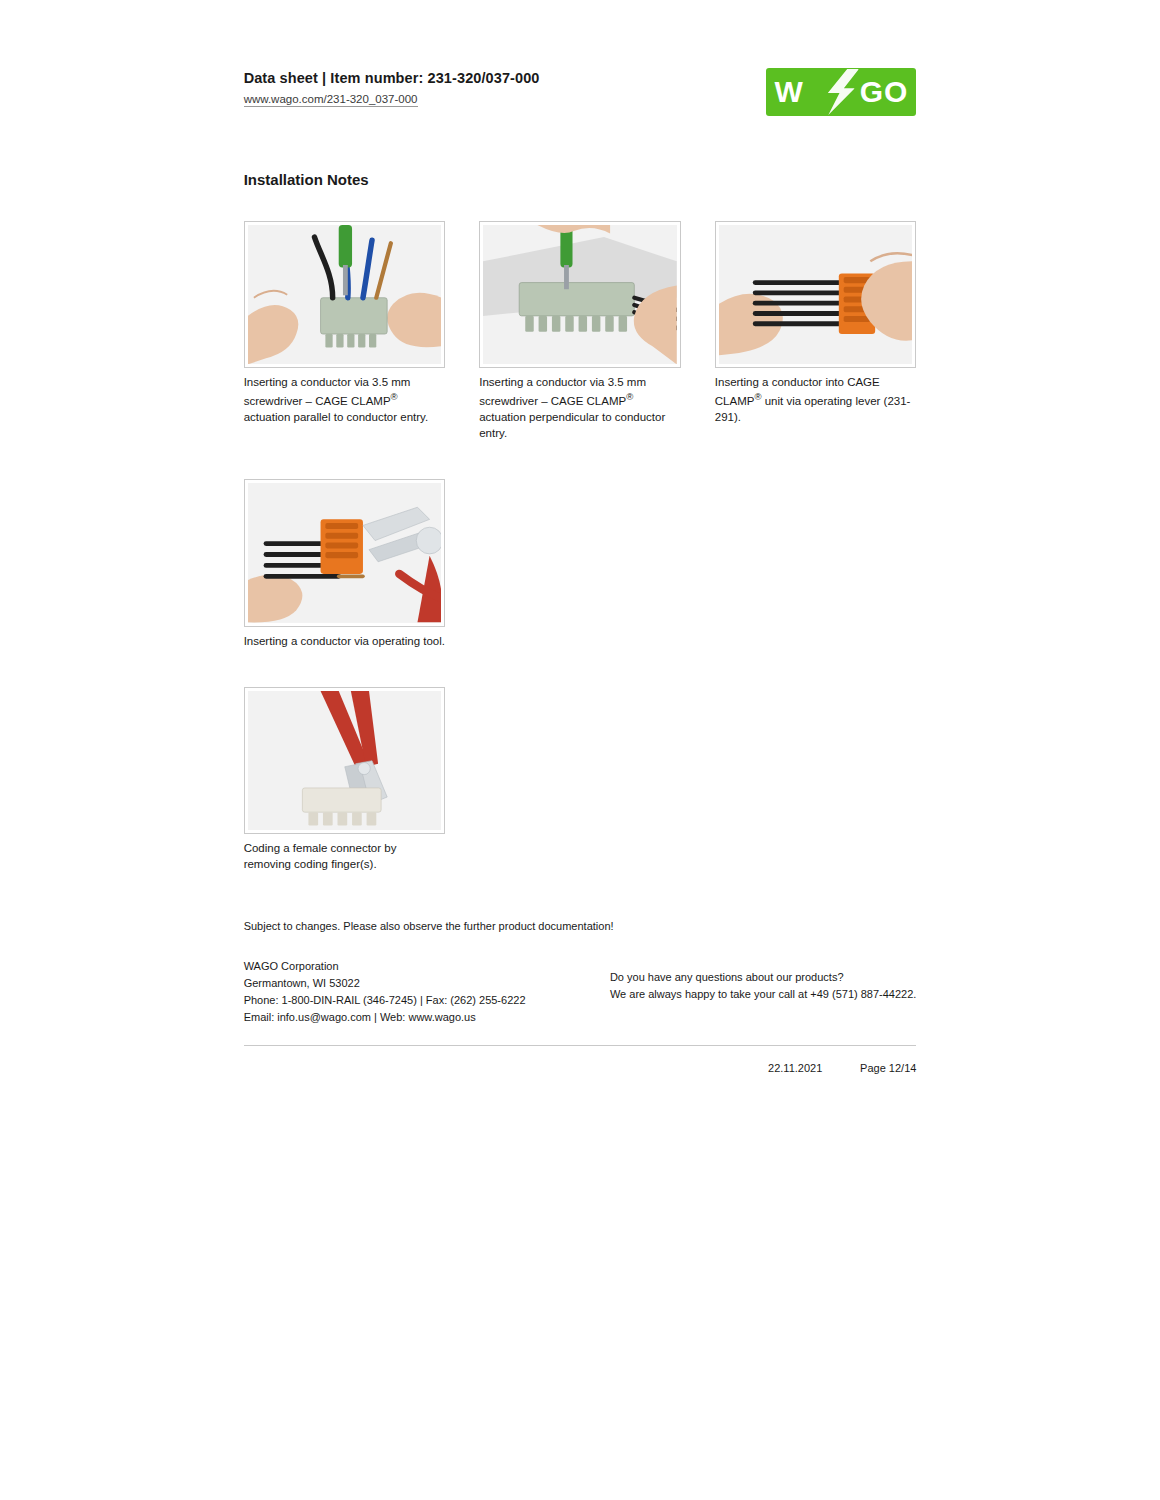Data sheet | Item number: 231-320/037-000
www.wago.com/231-320_037-000
W GO
Installation Notes
Inserting a conductor via 3.5 mm screwdriver – CAGE CLAMP® actuation parallel to conductor entry.
Inserting a conductor via 3.5 mm screwdriver – CAGE CLAMP® actuation perpendicular to conductor entry.
Inserting a conductor into CAGE CLAMP® unit via operating lever (231-291).
Inserting a conductor via operating tool.
Coding a female connector by removing coding finger(s).
Subject to changes. Please also observe the further product documentation!
WAGO Corporation
Germantown, WI 53022
Phone: 1-800-DIN-RAIL (346-7245) | Fax: (262) 255-6222
Email: info.us@wago.com | Web: www.wago.us
Do you have any questions about our products?
We are always happy to take your call at +49 (571) 887-44222.
22.11.2021 Page 12/14